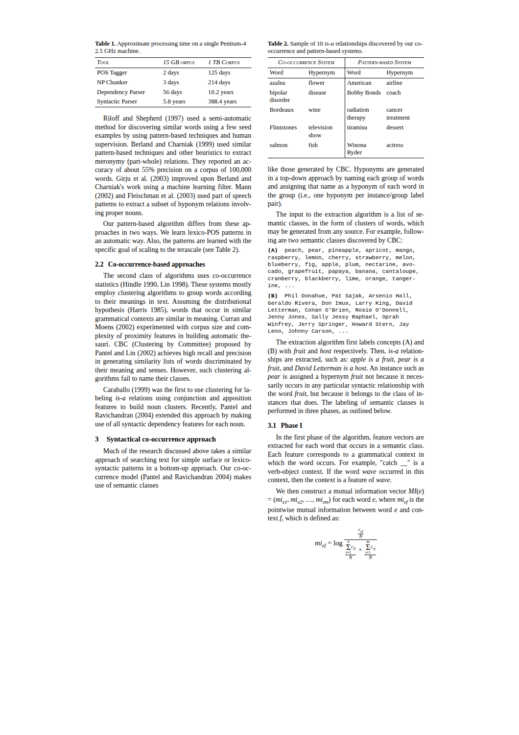Table 1. Approximate processing time on a single Pentium-4 2.5 GHz machine.
| Tool | 15 GB orpus | 1 TB Corpus |
| --- | --- | --- |
| POS Tagger | 2 days | 125 days |
| NP Chunker | 3 days | 214 days |
| Dependency Parser | 56 days | 10.2 years |
| Syntactic Parser | 5.8 years | 388.4 years |
Riloff and Shepherd (1997) used a semi-automatic method for discovering similar words using a few seed examples by using pattern-based techniques and human supervision. Berland and Charniak (1999) used similar pattern-based techniques and other heuristics to extract meronymy (part-whole) relations. They reported an accuracy of about 55% precision on a corpus of 100,000 words. Girju et al. (2003) improved upon Berland and Charniak's work using a machine learning filter. Mann (2002) and Fleischman et al. (2003) used part of speech patterns to extract a subset of hyponym relations involving proper nouns.
Our pattern-based algorithm differs from these approaches in two ways. We learn lexico-POS patterns in an automatic way. Also, the patterns are learned with the specific goal of scaling to the terascale (see Table 2).
2.2 Co-occurrence-based approaches
The second class of algorithms uses co-occurrence statistics (Hindle 1990, Lin 1998). These systems mostly employ clustering algorithms to group words according to their meanings in text. Assuming the distributional hypothesis (Harris 1985), words that occur in similar grammatical contexts are similar in meaning. Curran and Moens (2002) experimented with corpus size and complexity of proximity features in building automatic thesauri. CBC (Clustering by Committee) proposed by Pantel and Lin (2002) achieves high recall and precision in generating similarity lists of words discriminated by their meaning and senses. However, such clustering algorithms fail to name their classes.
Caraballo (1999) was the first to use clustering for labeling is-a relations using conjunction and apposition features to build noun clusters. Recently, Pantel and Ravichandran (2004) extended this approach by making use of all syntactic dependency features for each noun.
3 Syntactical co-occurrence approach
Much of the research discussed above takes a similar approach of searching text for simple surface or lexico-syntactic patterns in a bottom-up approach. Our co-occurrence model (Pantel and Ravichandran 2004) makes use of semantic classes
Table 2. Sample of 10 is-a relationships discovered by our co-occurrence and pattern-based systems.
| Co-occurrence System | Pattern-based System |
| Word | Hypernym | Word | Hypernym |
| azalea | flower | American | airline |
| bipolar disorder | disease | Bobby Bonds | coach |
| Bordeaux | wine | radiation therapy | cancer treatment |
| Flintstones | television show | tiramisu | dessert |
| salmon | fish | Winona Ryder | actress |
like those generated by CBC. Hyponyms are generated in a top-down approach by naming each group of words and assigning that name as a hyponym of each word in the group (i.e., one hyponym per instance/group label pair).
The input to the extraction algorithm is a list of semantic classes, in the form of clusters of words, which may be generated from any source. For example, following are two semantic classes discovered by CBC:
(A) peach, pear, pineapple, apricot, mango, raspberry, lemon, cherry, strawberry, melon, blueberry, fig, apple, plum, nectarine, avocado, grapefruit, papaya, banana, cantaloupe, cranberry, blackberry, lime, orange, tangerine, ...
(B) Phil Donahue, Pat Sajak, Arsenio Hall, Geraldo Rivera, Don Imus, Larry King, David Letterman, Conan O'Brien, Rosie O'Donnell, Jenny Jones, Sally Jessy Raphael, Oprah Winfrey, Jerry Springer, Howard Stern, Jay Leno, Johnny Carson, ...
The extraction algorithm first labels concepts (A) and (B) with fruit and host respectively. Then, is-a relationships are extracted, such as: apple is a fruit, pear is a fruit, and David Letterman is a host. An instance such as pear is assigned a hypernym fruit not because it necessarily occurs in any particular syntactic relationship with the word fruit, but because it belongs to the class of instances that does. The labeling of semantic classes is performed in three phases, as outlined below.
3.1 Phase I
In the first phase of the algorithm, feature vectors are extracted for each word that occurs in a semantic class. Each feature corresponds to a grammatical context in which the word occurs. For example, "catch __" is a verb-object context. If the word wave occurred in this context, then the context is a feature of wave.
We then construct a mutual information vector MI(e) = (mie1, mie2, …, miem) for each word e, where mief is the pointwise mutual information between word e and context f, which is defined as:
mief = log cef N nΣi=1 cif N × mΣj=1 cej N